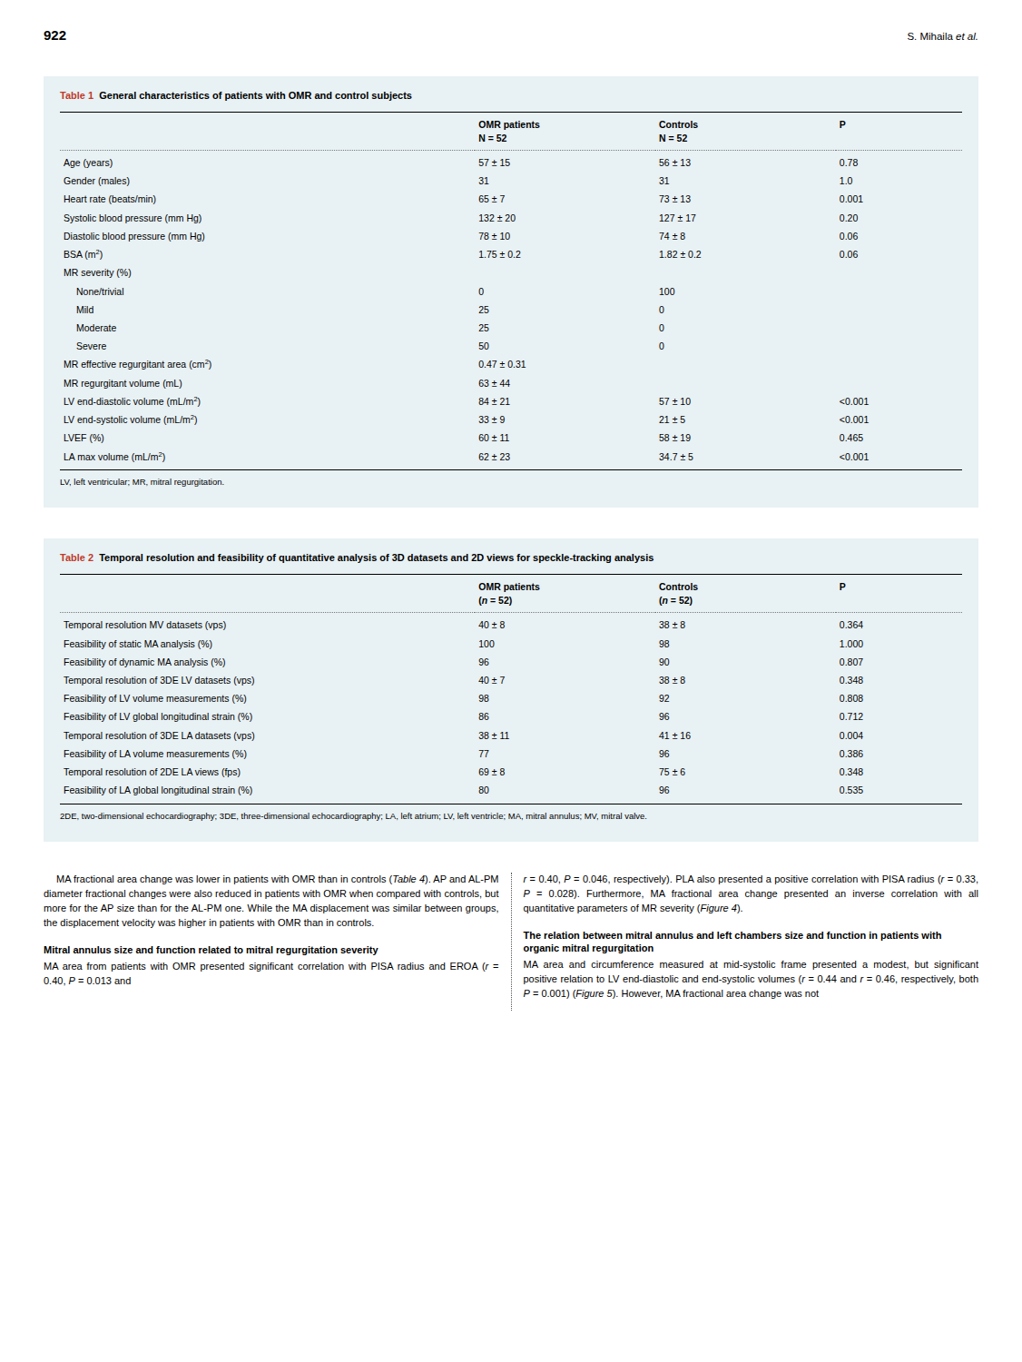922 S. Mihaila et al.
Table 1 General characteristics of patients with OMR and control subjects
| | OMR patients N = 52 | Controls N = 52 | P |
| --- | --- | --- | --- |
| Age (years) | 57 ± 15 | 56 ± 13 | 0.78 |
| Gender (males) | 31 | 31 | 1.0 |
| Heart rate (beats/min) | 65 ± 7 | 73 ± 13 | 0.001 |
| Systolic blood pressure (mm Hg) | 132 ± 20 | 127 ± 17 | 0.20 |
| Diastolic blood pressure (mm Hg) | 78 ± 10 | 74 ± 8 | 0.06 |
| BSA (m 2 ) | 1.75 ± 0.2 | 1.82 ± 0.2 | 0.06 |
| MR severity (%) | | | |
| None/trivial | 0 | 100 | |
| Mild | 25 | 0 | |
| Moderate | 25 | 0 | |
| Severe | 50 | 0 | |
| MR effective regurgitant area (cm 2 ) | 0.47 ± 0.31 | | |
| MR regurgitant volume (mL) | 63 ± 44 | | |
| LV end-diastolic volume (mL/m 2 ) | 84 ± 21 | 57 ± 10 | <0.001 |
| LV end-systolic volume (mL/m 2 ) | 33 ± 9 | 21 ± 5 | <0.001 |
| LVEF (%) | 60 ± 11 | 58 ± 19 | 0.465 |
| LA max volume (mL/m 2 ) | 62 ± 23 | 34.7 ± 5 | <0.001 |
LV, left ventricular; MR, mitral regurgitation.
Table 2 Temporal resolution and feasibility of quantitative analysis of 3D datasets and 2D views for speckle-tracking analysis
| | OMR patients ( n = 52) | Controls ( n = 52) | P |
| --- | --- | --- | --- |
| Temporal resolution MV datasets (vps) | 40 ± 8 | 38 ± 8 | 0.364 |
| Feasibility of static MA analysis (%) | 100 | 98 | 1.000 |
| Feasibility of dynamic MA analysis (%) | 96 | 90 | 0.807 |
| Temporal resolution of 3DE LV datasets (vps) | 40 ± 7 | 38 ± 8 | 0.348 |
| Feasibility of LV volume measurements (%) | 98 | 92 | 0.808 |
| Feasibility of LV global longitudinal strain (%) | 86 | 96 | 0.712 |
| Temporal resolution of 3DE LA datasets (vps) | 38 ± 11 | 41 ± 16 | 0.004 |
| Feasibility of LA volume measurements (%) | 77 | 96 | 0.386 |
| Temporal resolution of 2DE LA views (fps) | 69 ± 8 | 75 ± 6 | 0.348 |
| Feasibility of LA global longitudinal strain (%) | 80 | 96 | 0.535 |
2DE, two-dimensional echocardiography; 3DE, three-dimensional echocardiography; LA, left atrium; LV, left ventricle; MA, mitral annulus; MV, mitral valve.
MA fractional area change was lower in patients with OMR than in controls (Table 4). AP and AL-PM diameter fractional changes were also reduced in patients with OMR when compared with controls, but more for the AP size than for the AL-PM one. While the MA displacement was similar between groups, the displacement velocity was higher in patients with OMR than in controls.
Mitral annulus size and function related to mitral regurgitation severity
MA area from patients with OMR presented significant correlation with PISA radius and EROA (r = 0.40, P = 0.013 and
r = 0.40, P = 0.046, respectively). PLA also presented a positive correlation with PISA radius (r = 0.33, P = 0.028). Furthermore, MA fractional area change presented an inverse correlation with all quantitative parameters of MR severity (Figure 4).
The relation between mitral annulus and left chambers size and function in patients with organic mitral regurgitation
MA area and circumference measured at mid-systolic frame presented a modest, but significant positive relation to LV end-diastolic and end-systolic volumes (r = 0.44 and r = 0.46, respectively, both P = 0.001) (Figure 5). However, MA fractional area change was not